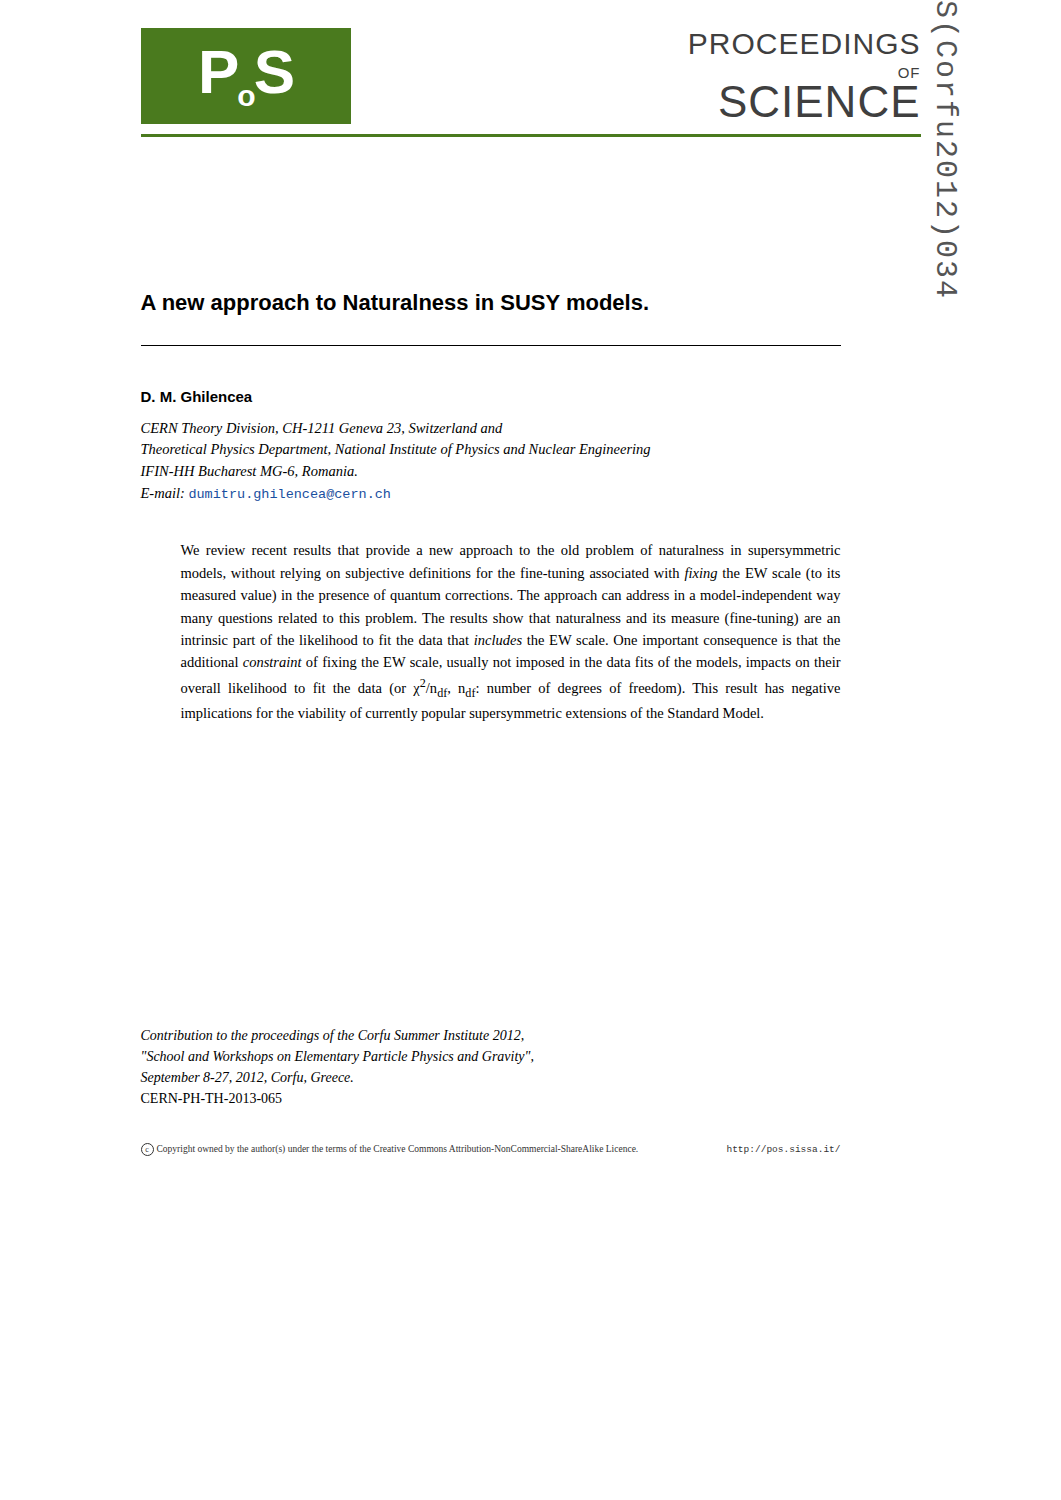Po S
PROCEEDINGS
OF
SCIENCE
PoS(Corfu2012)034
A new approach to Naturalness in SUSY models.
D. M. Ghilencea
CERN Theory Division, CH-1211 Geneva 23, Switzerland and
Theoretical Physics Department, National Institute of Physics and Nuclear Engineering
IFIN-HH Bucharest MG-6, Romania.
E-mail: dumitru.ghilencea@cern.ch
We review recent results that provide a new approach to the old problem of naturalness in supersymmetric models, without relying on subjective definitions for the fine-tuning associated with fixing the EW scale (to its measured value) in the presence of quantum corrections. The approach can address in a model-independent way many questions related to this problem. The results show that naturalness and its measure (fine-tuning) are an intrinsic part of the likelihood to fit the data that includes the EW scale. One important consequence is that the additional constraint of fixing the EW scale, usually not imposed in the data fits of the models, impacts on their overall likelihood to fit the data (or χ2/ndf, ndf: number of degrees of freedom). This result has negative implications for the viability of currently popular supersymmetric extensions of the Standard Model.
Contribution to the proceedings of the Corfu Summer Institute 2012,
"School and Workshops on Elementary Particle Physics and Gravity",
September 8-27, 2012, Corfu, Greece.
CERN-PH-TH-2013-065
c Copyright owned by the author(s) under the terms of the Creative Commons Attribution-NonCommercial-ShareAlike Licence.
http://pos.sissa.it/